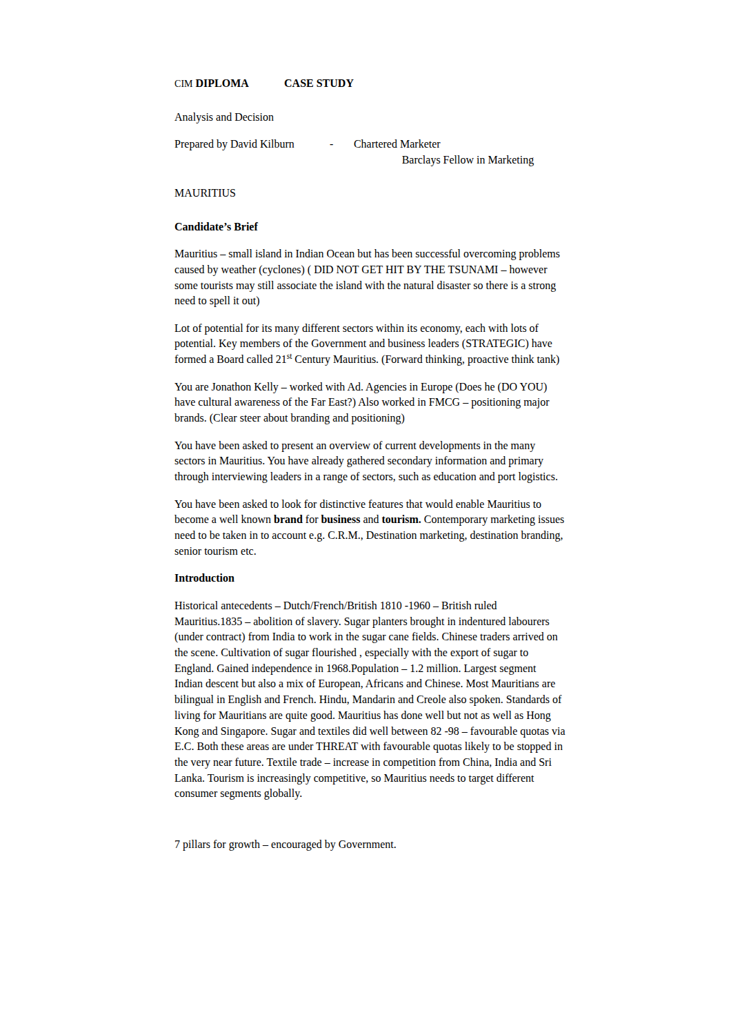CIM DIPLOMA CASE STUDY
Analysis and Decision
Prepared by David Kilburn - Chartered Marketer Barclays Fellow in Marketing
MAURITIUS
Candidate’s Brief
Mauritius – small island in Indian Ocean but has been successful overcoming problems caused by weather (cyclones) ( DID NOT GET HIT BY THE TSUNAMI – however some tourists may still associate the island with the natural disaster so there is a strong need to spell it out)
Lot of potential for its many different sectors within its economy, each with lots of potential. Key members of the Government and business leaders (STRATEGIC) have formed a Board called 21st Century Mauritius. (Forward thinking, proactive think tank)
You are Jonathon Kelly – worked with Ad. Agencies in Europe (Does he (DO YOU) have cultural awareness of the Far East?) Also worked in FMCG – positioning major brands. (Clear steer about branding and positioning)
You have been asked to present an overview of current developments in the many sectors in Mauritius. You have already gathered secondary information and primary through interviewing leaders in a range of sectors, such as education and port logistics.
You have been asked to look for distinctive features that would enable Mauritius to become a well known brand for business and tourism. Contemporary marketing issues need to be taken in to account e.g. C.R.M., Destination marketing, destination branding, senior tourism etc.
Introduction
Historical antecedents – Dutch/French/British 1810 -1960 – British ruled Mauritius.1835 – abolition of slavery. Sugar planters brought in indentured labourers (under contract) from India to work in the sugar cane fields. Chinese traders arrived on the scene. Cultivation of sugar flourished , especially with the export of sugar to England. Gained independence in 1968.Population – 1.2 million. Largest segment Indian descent but also a mix of European, Africans and Chinese. Most Mauritians are bilingual in English and French. Hindu, Mandarin and Creole also spoken. Standards of living for Mauritians are quite good. Mauritius has done well but not as well as Hong Kong and Singapore. Sugar and textiles did well between 82 -98 – favourable quotas via E.C. Both these areas are under THREAT with favourable quotas likely to be stopped in the very near future. Textile trade – increase in competition from China, India and Sri Lanka. Tourism is increasingly competitive, so Mauritius needs to target different consumer segments globally.
7 pillars for growth – encouraged by Government.